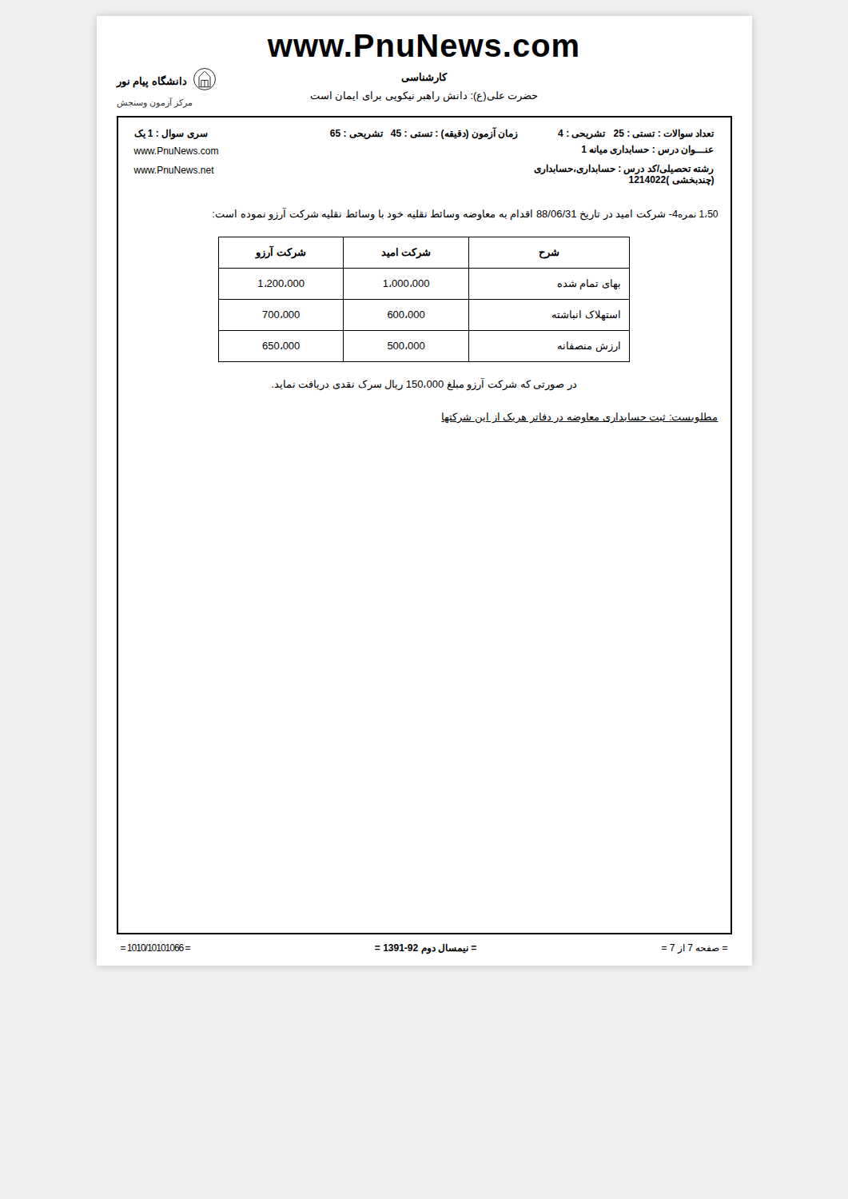www.PnuNews.com
کارشناسی
حضرت علی(ع): دانش راهبر نیکویی برای ایمان است
دانشگاه پیام نور
مرکز آزمون وسنجش
| تعداد سوالات : تستی : 25 تشریحی : 4 | زمان آزمون (دقیقه) : تستی : 45 تشریحی : 65 | سری سوال : 1 یک |
| عنـــوان درس : حسابداری میانه 1 | | www.PnuNews.com |
| رشته تحصیلی/کد درس : حسابداری،حسابداری (چندبخشی )1214022 | | www.PnuNews.net |
1،50 نمره
4- شرکت امید در تاریخ 88/06/31 اقدام به معاوضه وسائط نقلیه خود با وسائط نقلیه شرکت آرزو نموده است:
| شرح | شرکت امید | شرکت آرزو |
| --- | --- | --- |
| بهای تمام شده | 1،000،000 | 1،200،000 |
| استهلاک انباشته | 600،000 | 700،000 |
| ارزش منصفانه | 500،000 | 650،000 |
در صورتی که شرکت آرزو مبلغ 150،000 ریال سرک نقدی دریافت نماید.
مطلوبست: ثبت حسابداری معاوضه در دفاتر هریک از این شرکتها
= صفحه 7 از 7 =
= نیمسال دوم 92-1391 =
= 1010/10101066 =